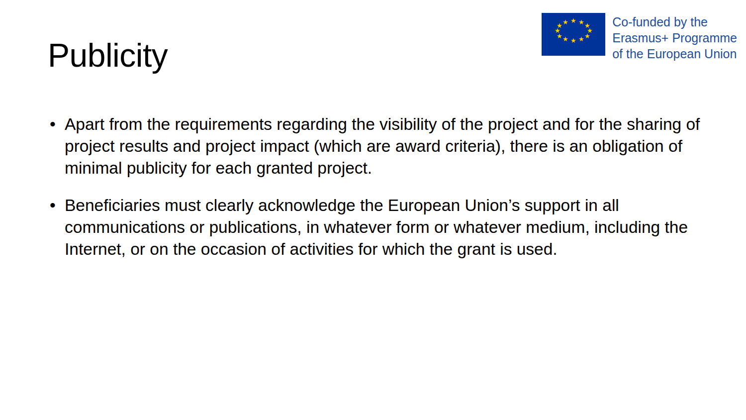★ ★ ★ ★ ★ ★ ★ ★ ★ ★ ★ ★
Co-funded by the
Erasmus+ Programme
of the European Union
Publicity
Apart from the requirements regarding the visibility of the project and for the sharing of project results and project impact (which are award criteria), there is an obligation of minimal publicity for each granted project.
Beneficiaries must clearly acknowledge the European Union’s support in all communications or publications, in whatever form or whatever medium, including the Internet, or on the occasion of activities for which the grant is used.